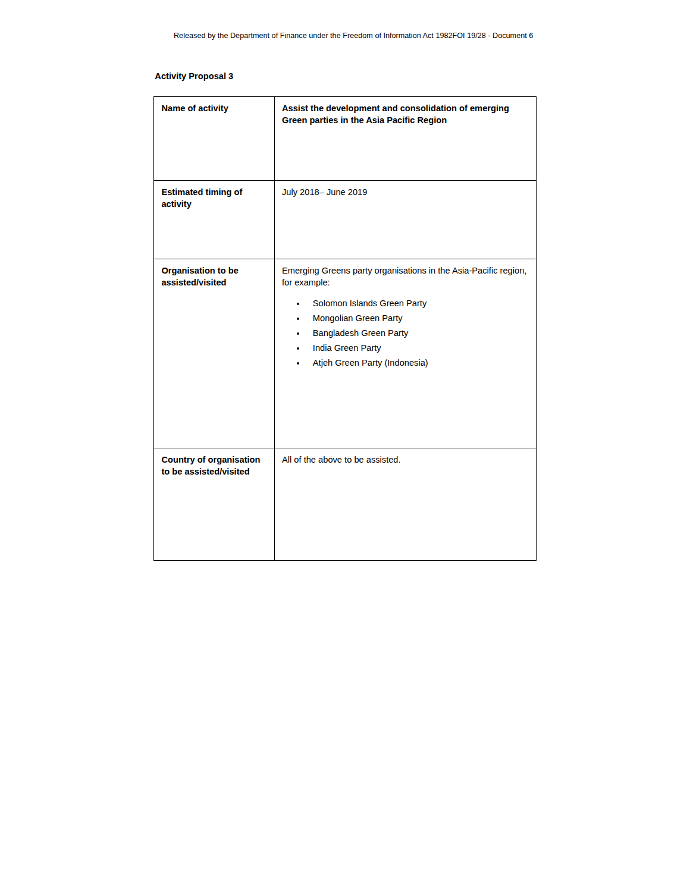Released by the Department of Finance under the Freedom of Information Act 1982 FOI 19/28 - Document 6
Activity Proposal 3
| Name of activity | Assist the development and consolidation of emerging Green parties in the Asia Pacific Region |
| Estimated timing of activity | July 2018– June 2019 |
| Organisation to be assisted/visited | Emerging Greens party organisations in the Asia-Pacific region, for example: Solomon Islands Green Party Mongolian Green Party Bangladesh Green Party India Green Party Atjeh Green Party (Indonesia) |
| Country of organisation to be assisted/visited | All of the above to be assisted. |